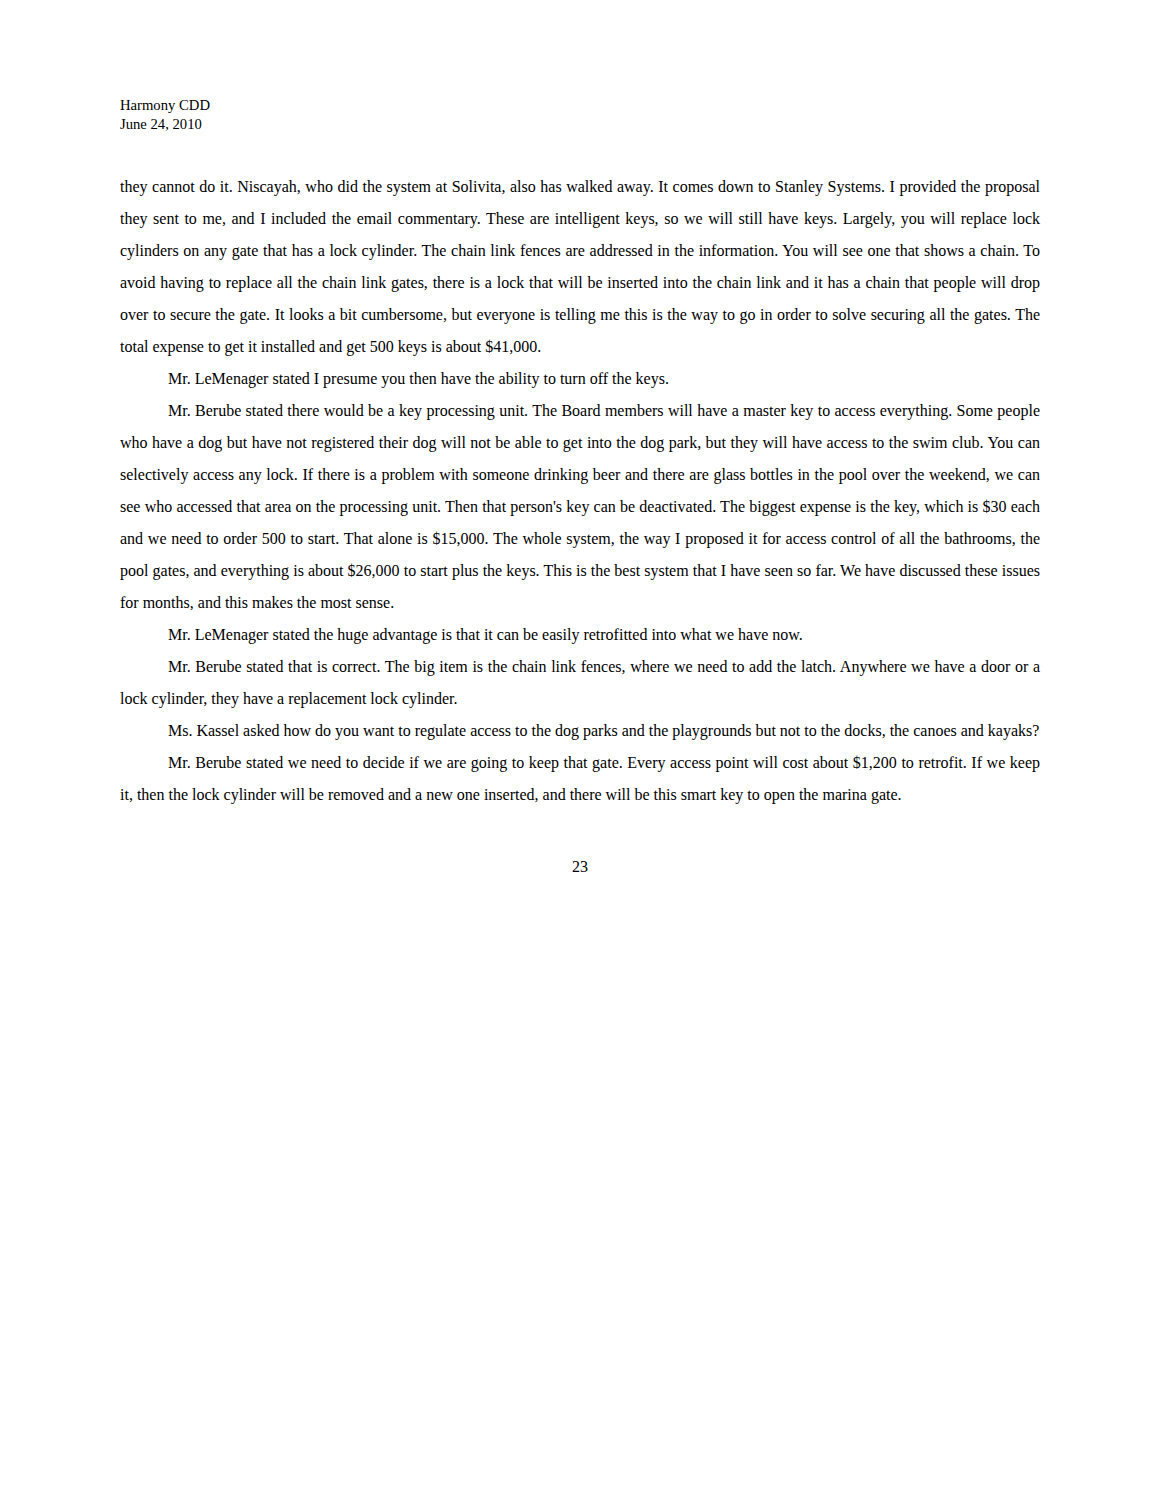Harmony CDD
June 24, 2010
they cannot do it. Niscayah, who did the system at Solivita, also has walked away. It comes down to Stanley Systems. I provided the proposal they sent to me, and I included the email commentary. These are intelligent keys, so we will still have keys. Largely, you will replace lock cylinders on any gate that has a lock cylinder. The chain link fences are addressed in the information. You will see one that shows a chain. To avoid having to replace all the chain link gates, there is a lock that will be inserted into the chain link and it has a chain that people will drop over to secure the gate. It looks a bit cumbersome, but everyone is telling me this is the way to go in order to solve securing all the gates. The total expense to get it installed and get 500 keys is about $41,000.
Mr. LeMenager stated I presume you then have the ability to turn off the keys.
Mr. Berube stated there would be a key processing unit. The Board members will have a master key to access everything. Some people who have a dog but have not registered their dog will not be able to get into the dog park, but they will have access to the swim club. You can selectively access any lock. If there is a problem with someone drinking beer and there are glass bottles in the pool over the weekend, we can see who accessed that area on the processing unit. Then that person's key can be deactivated. The biggest expense is the key, which is $30 each and we need to order 500 to start. That alone is $15,000. The whole system, the way I proposed it for access control of all the bathrooms, the pool gates, and everything is about $26,000 to start plus the keys. This is the best system that I have seen so far. We have discussed these issues for months, and this makes the most sense.
Mr. LeMenager stated the huge advantage is that it can be easily retrofitted into what we have now.
Mr. Berube stated that is correct. The big item is the chain link fences, where we need to add the latch. Anywhere we have a door or a lock cylinder, they have a replacement lock cylinder.
Ms. Kassel asked how do you want to regulate access to the dog parks and the playgrounds but not to the docks, the canoes and kayaks?
Mr. Berube stated we need to decide if we are going to keep that gate. Every access point will cost about $1,200 to retrofit. If we keep it, then the lock cylinder will be removed and a new one inserted, and there will be this smart key to open the marina gate.
23